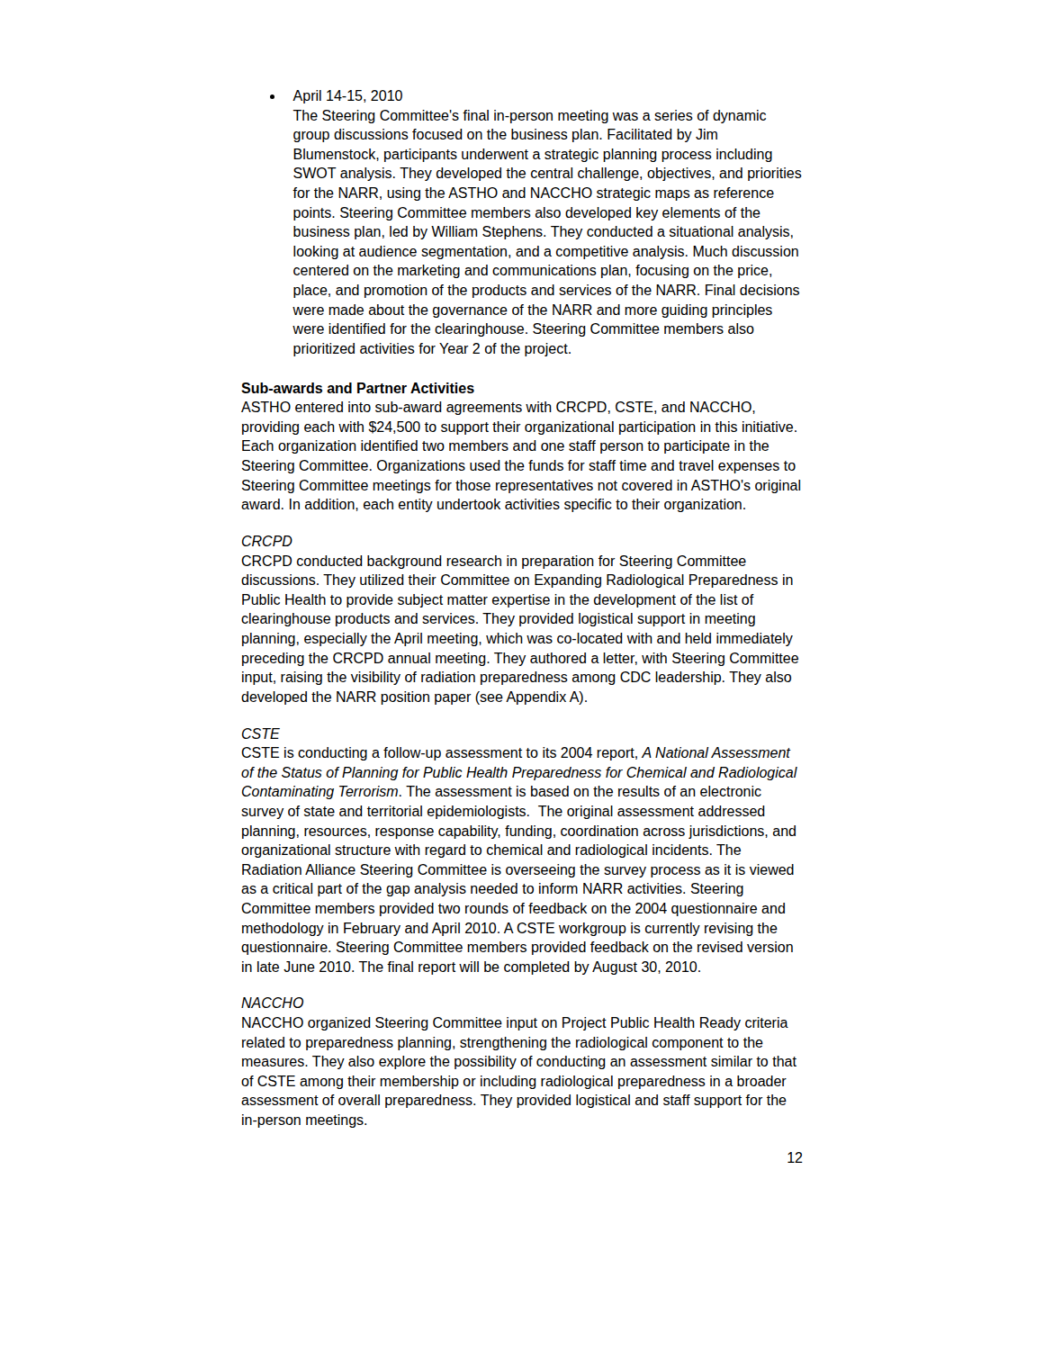April 14-15, 2010
The Steering Committee's final in-person meeting was a series of dynamic group discussions focused on the business plan. Facilitated by Jim Blumenstock, participants underwent a strategic planning process including SWOT analysis. They developed the central challenge, objectives, and priorities for the NARR, using the ASTHO and NACCHO strategic maps as reference points. Steering Committee members also developed key elements of the business plan, led by William Stephens. They conducted a situational analysis, looking at audience segmentation, and a competitive analysis. Much discussion centered on the marketing and communications plan, focusing on the price, place, and promotion of the products and services of the NARR. Final decisions were made about the governance of the NARR and more guiding principles were identified for the clearinghouse. Steering Committee members also prioritized activities for Year 2 of the project.
Sub-awards and Partner Activities
ASTHO entered into sub-award agreements with CRCPD, CSTE, and NACCHO, providing each with $24,500 to support their organizational participation in this initiative. Each organization identified two members and one staff person to participate in the Steering Committee. Organizations used the funds for staff time and travel expenses to Steering Committee meetings for those representatives not covered in ASTHO's original award. In addition, each entity undertook activities specific to their organization.
CRCPD
CRCPD conducted background research in preparation for Steering Committee discussions. They utilized their Committee on Expanding Radiological Preparedness in Public Health to provide subject matter expertise in the development of the list of clearinghouse products and services. They provided logistical support in meeting planning, especially the April meeting, which was co-located with and held immediately preceding the CRCPD annual meeting. They authored a letter, with Steering Committee input, raising the visibility of radiation preparedness among CDC leadership. They also developed the NARR position paper (see Appendix A).
CSTE
CSTE is conducting a follow-up assessment to its 2004 report, A National Assessment of the Status of Planning for Public Health Preparedness for Chemical and Radiological Contaminating Terrorism. The assessment is based on the results of an electronic survey of state and territorial epidemiologists. The original assessment addressed planning, resources, response capability, funding, coordination across jurisdictions, and organizational structure with regard to chemical and radiological incidents. The Radiation Alliance Steering Committee is overseeing the survey process as it is viewed as a critical part of the gap analysis needed to inform NARR activities. Steering Committee members provided two rounds of feedback on the 2004 questionnaire and methodology in February and April 2010. A CSTE workgroup is currently revising the questionnaire. Steering Committee members provided feedback on the revised version in late June 2010. The final report will be completed by August 30, 2010.
NACCHO
NACCHO organized Steering Committee input on Project Public Health Ready criteria related to preparedness planning, strengthening the radiological component to the measures. They also explore the possibility of conducting an assessment similar to that of CSTE among their membership or including radiological preparedness in a broader assessment of overall preparedness. They provided logistical and staff support for the in-person meetings.
12